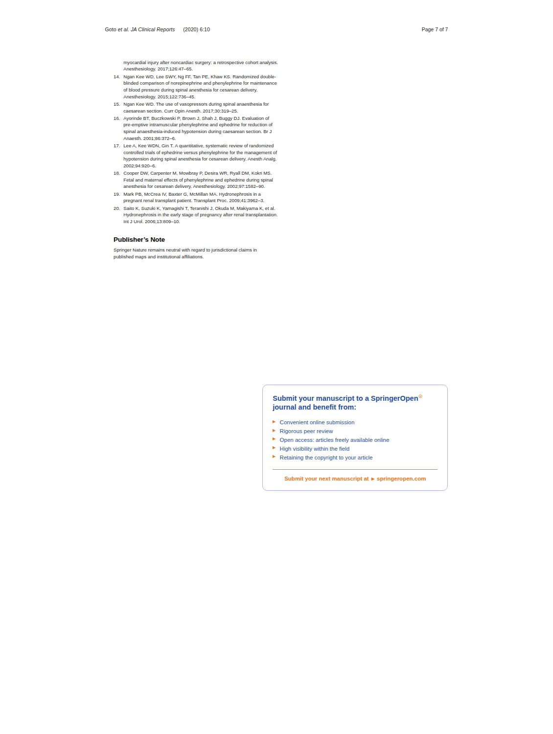Goto et al. JA Clinical Reports(2020) 6:10
Page 7 of 7
myocardial injury after noncardiac surgery: a retrospective cohort analysis. Anesthesiology. 2017;126:47–65.
14. Ngan Kee WD, Lee SWY, Ng FF, Tan PE, Khaw KS. Randomized double-blinded comparison of norepinephrine and phenylephrine for maintenance of blood pressure during spinal anesthesia for cesarean delivery. Anesthesiology. 2015;122:736–45.
15. Ngan Kee WD. The use of vasopressors during spinal anaesthesia for caesarean section. Curr Opin Anesth. 2017;30:319–25.
16. Ayorinde BT, Buczkowski P, Brown J, Shah J, Buggy DJ. Evaluation of pre-emptive intramuscular phenylephrine and ephedrine for reduction of spinal anaesthesia-induced hypotension during caesarean section. Br J Anaesth. 2001;86:372–6.
17. Lee A, Kee WDN, Gin T. A quantitative, systematic review of randomized controlled trials of ephedrine versus phenylephrine for the management of hypotension during spinal anesthesia for cesarean delivery. Anesth Analg. 2002;94:920–6.
18. Cooper DW, Carpenter M, Mowbray P, Desira WR, Ryall DM, Kokri MS. Fetal and maternal effects of phenylephrine and ephedrine during spinal anesthesia for cesarean delivery. Anesthesiology. 2002;97:1582–90.
19. Mark PB, McCrea IV, Baxter G, McMillan MA. Hydronephrosis in a pregnant renal transplant patient. Transplant Proc. 2009;41:3962–3.
20. Saito K, Suzuki K, Yamagishi T, Teranishi J, Okuda M, Makiyama K, et al. Hydronephrosis in the early stage of pregnancy after renal transplantation. Int J Urol. 2006;13:809–10.
Publisher’s Note
Springer Nature remains neutral with regard to jurisdictional claims in published maps and institutional affiliations.
Submit your manuscript to a SpringerOpen☉ journal and benefit from:
Convenient online submission
Rigorous peer review
Open access: articles freely available online
High visibility within the field
Retaining the copyright to your article
Submit your next manuscript at ▶ springeropen.com